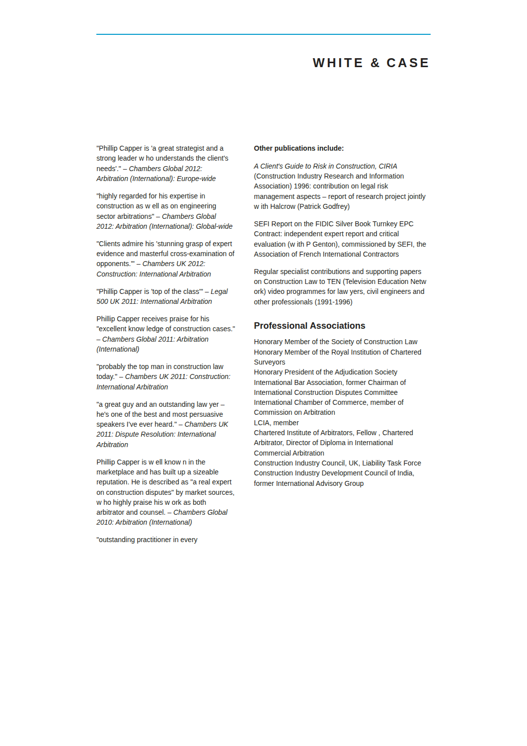WHITE & CASE
"Phillip Capper is 'a great strategist and a strong leader w ho understands the client's needs'." – Chambers Global 2012: Arbitration (International): Europe-wide
"highly regarded for his expertise in construction as w ell as on engineering sector arbitrations" – Chambers Global 2012: Arbitration (International): Global-wide
"Clients admire his 'stunning grasp of expert evidence and masterful cross-examination of opponents.'" – Chambers UK 2012: Construction: International Arbitration
"Phillip Capper is 'top of the class'" – Legal 500 UK 2011: International Arbitration
Phillip Capper receives praise for his "excellent know ledge of construction cases." – Chambers Global 2011: Arbitration (International)
"probably the top man in construction law today." – Chambers UK 2011: Construction: International Arbitration
"a great guy and an outstanding law yer – he's one of the best and most persuasive speakers I've ever heard." – Chambers UK 2011: Dispute Resolution: International Arbitration
Phillip Capper is w ell know n in the marketplace and has built up a sizeable reputation. He is described as "a real expert on construction disputes" by market sources, w ho highly praise his w ork as both arbitrator and counsel. – Chambers Global 2010: Arbitration (International)
"outstanding practitioner in every
Other publications include:
A Client's Guide to Risk in Construction, CIRIA (Construction Industry Research and Information Association) 1996: contribution on legal risk management aspects – report of research project jointly w ith Halcrow (Patrick Godfrey)
SEFI Report on the FIDIC Silver Book Turnkey EPC Contract: independent expert report and critical evaluation (w ith P Genton), commissioned by SEFI, the Association of French International Contractors
Regular specialist contributions and supporting papers on Construction Law to TEN (Television Education Netw ork) video programmes for law yers, civil engineers and other professionals (1991-1996)
Professional Associations
Honorary Member of the Society of Construction Law
Honorary Member of the Royal Institution of Chartered Surveyors
Honorary President of the Adjudication Society
International Bar Association, former Chairman of International Construction Disputes Committee
International Chamber of Commerce, member of Commission on Arbitration
LCIA, member
Chartered Institute of Arbitrators, Fellow , Chartered Arbitrator, Director of Diploma in International Commercial Arbitration
Construction Industry Council, UK, Liability Task Force
Construction Industry Development Council of India, former International Advisory Group